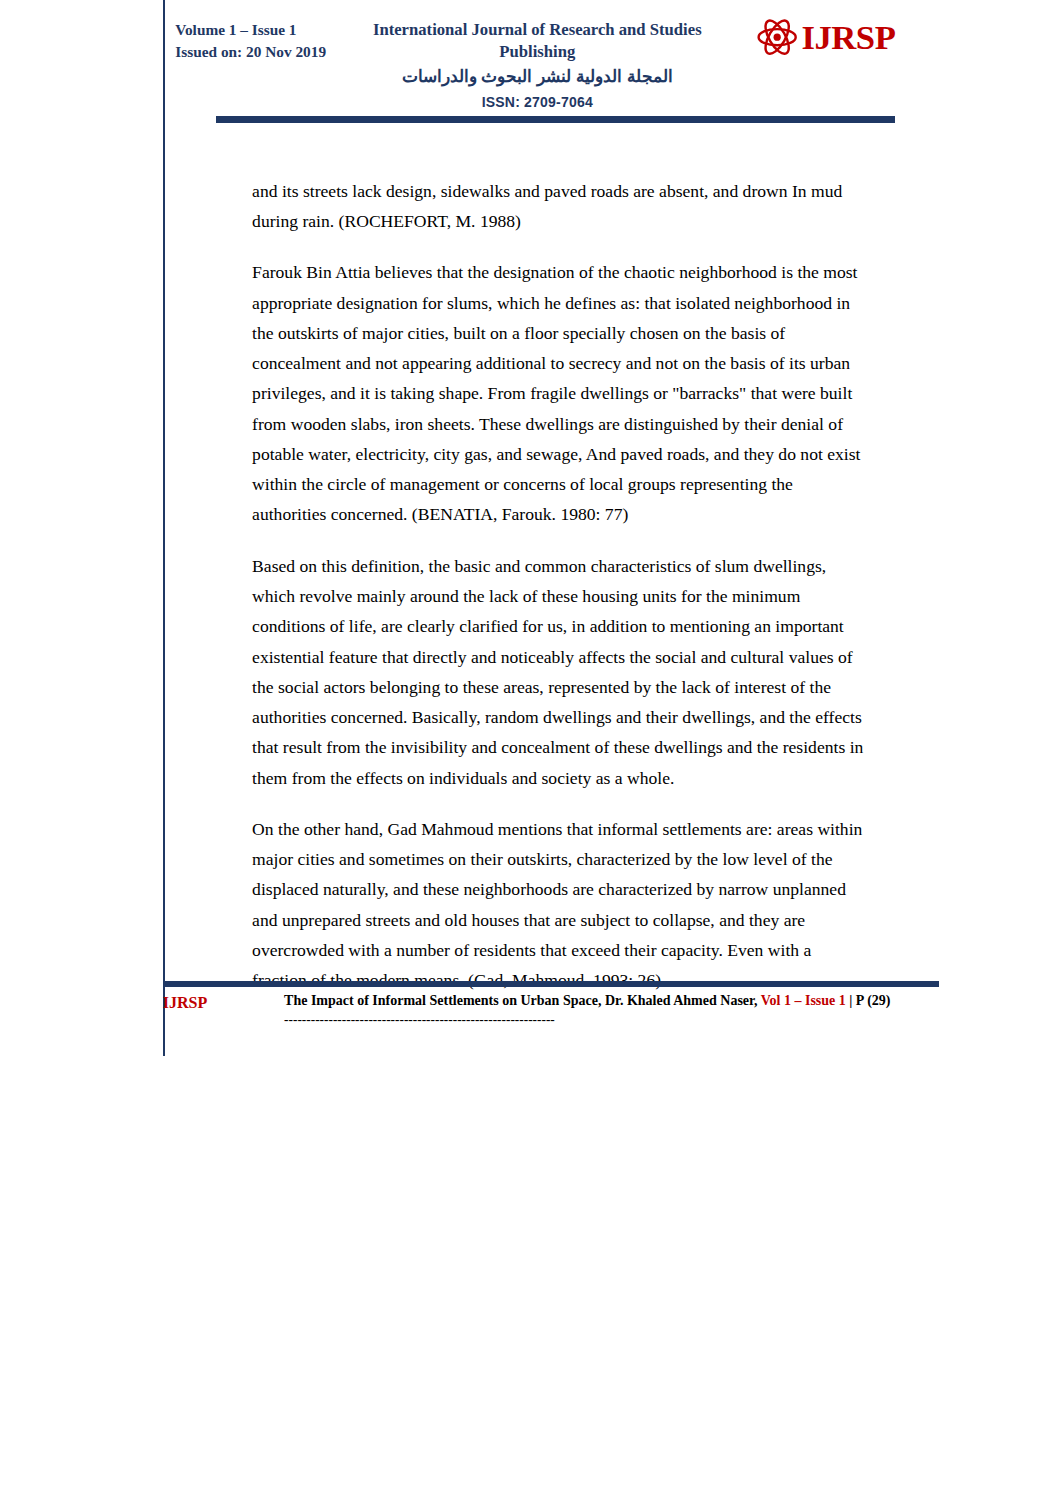Volume 1 – Issue 1
Issued on: 20 Nov 2019
International Journal of Research and Studies Publishing
المجلة الدولية لنشر البحوث والدراسات
ISSN: 2709-7064
IJRSP
and its streets lack design, sidewalks and paved roads are absent, and drown In mud during rain. (ROCHEFORT, M. 1988)
Farouk Bin Attia believes that the designation of the chaotic neighborhood is the most appropriate designation for slums, which he defines as: that isolated neighborhood in the outskirts of major cities, built on a floor specially chosen on the basis of concealment and not appearing additional to secrecy and not on the basis of its urban privileges, and it is taking shape. From fragile dwellings or "barracks" that were built from wooden slabs, iron sheets. These dwellings are distinguished by their denial of potable water, electricity, city gas, and sewage, And paved roads, and they do not exist within the circle of management or concerns of local groups representing the authorities concerned. (BENATIA, Farouk. 1980: 77)
Based on this definition, the basic and common characteristics of slum dwellings, which revolve mainly around the lack of these housing units for the minimum conditions of life, are clearly clarified for us, in addition to mentioning an important existential feature that directly and noticeably affects the social and cultural values of the social actors belonging to these areas, represented by the lack of interest of the authorities concerned. Basically, random dwellings and their dwellings, and the effects that result from the invisibility and concealment of these dwellings and the residents in them from the effects on individuals and society as a whole.
On the other hand, Gad Mahmoud mentions that informal settlements are: areas within major cities and sometimes on their outskirts, characterized by the low level of the displaced naturally, and these neighborhoods are characterized by narrow unplanned and unprepared streets and old houses that are subject to collapse, and they are overcrowded with a number of residents that exceed their capacity. Even with a fraction of the modern means. (Gad, Mahmoud. 1993: 26)
IJRSP
The Impact of Informal Settlements on Urban Space, Dr. Khaled Ahmed Naser, Vol 1 – Issue 1 | P (29)
-------------------------------------------------------------